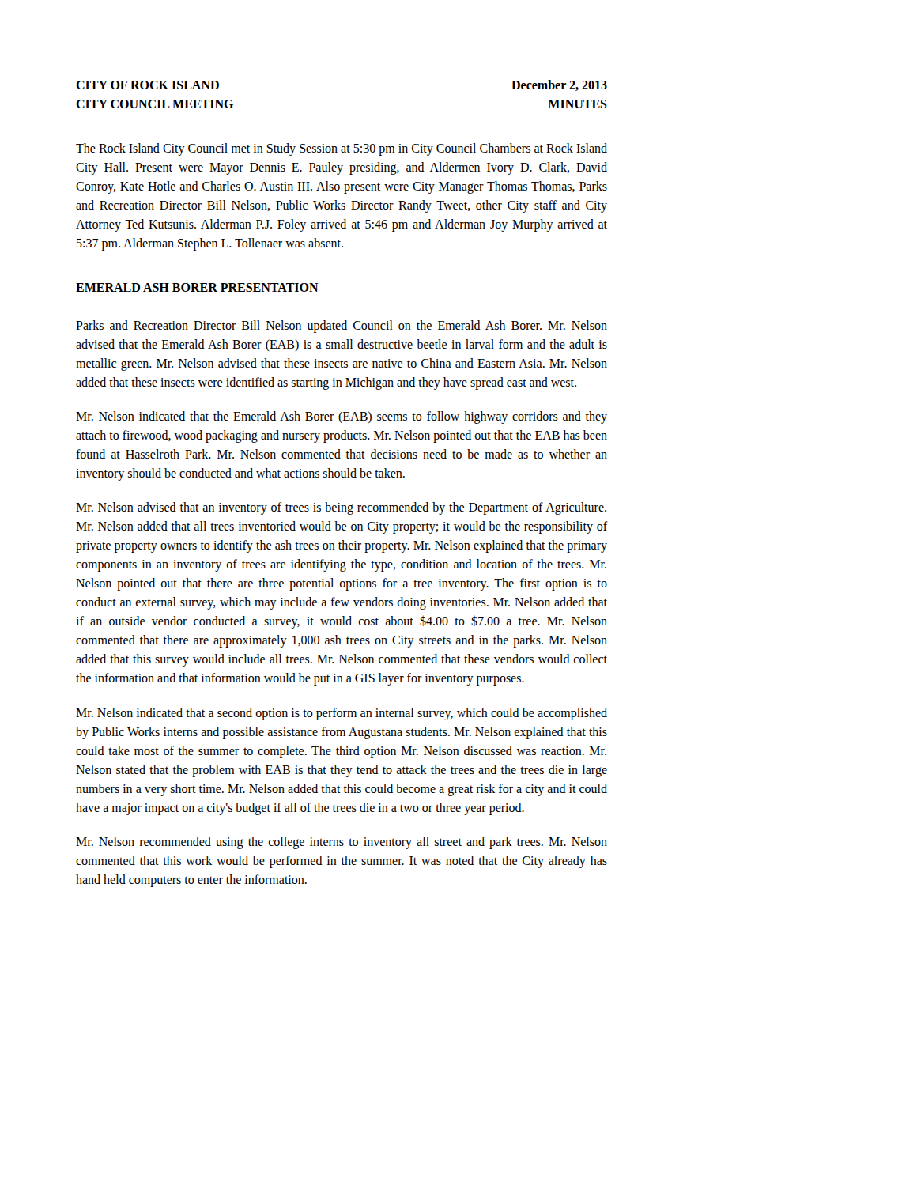CITY OF ROCK ISLAND
CITY COUNCIL MEETING
December 2, 2013
MINUTES
The Rock Island City Council met in Study Session at 5:30 pm in City Council Chambers at Rock Island City Hall. Present were Mayor Dennis E. Pauley presiding, and Aldermen Ivory D. Clark, David Conroy, Kate Hotle and Charles O. Austin III. Also present were City Manager Thomas Thomas, Parks and Recreation Director Bill Nelson, Public Works Director Randy Tweet, other City staff and City Attorney Ted Kutsunis. Alderman P.J. Foley arrived at 5:46 pm and Alderman Joy Murphy arrived at 5:37 pm. Alderman Stephen L. Tollenaer was absent.
EMERALD ASH BORER PRESENTATION
Parks and Recreation Director Bill Nelson updated Council on the Emerald Ash Borer. Mr. Nelson advised that the Emerald Ash Borer (EAB) is a small destructive beetle in larval form and the adult is metallic green. Mr. Nelson advised that these insects are native to China and Eastern Asia. Mr. Nelson added that these insects were identified as starting in Michigan and they have spread east and west.
Mr. Nelson indicated that the Emerald Ash Borer (EAB) seems to follow highway corridors and they attach to firewood, wood packaging and nursery products. Mr. Nelson pointed out that the EAB has been found at Hasselroth Park. Mr. Nelson commented that decisions need to be made as to whether an inventory should be conducted and what actions should be taken.
Mr. Nelson advised that an inventory of trees is being recommended by the Department of Agriculture. Mr. Nelson added that all trees inventoried would be on City property; it would be the responsibility of private property owners to identify the ash trees on their property. Mr. Nelson explained that the primary components in an inventory of trees are identifying the type, condition and location of the trees. Mr. Nelson pointed out that there are three potential options for a tree inventory. The first option is to conduct an external survey, which may include a few vendors doing inventories. Mr. Nelson added that if an outside vendor conducted a survey, it would cost about $4.00 to $7.00 a tree. Mr. Nelson commented that there are approximately 1,000 ash trees on City streets and in the parks. Mr. Nelson added that this survey would include all trees. Mr. Nelson commented that these vendors would collect the information and that information would be put in a GIS layer for inventory purposes.
Mr. Nelson indicated that a second option is to perform an internal survey, which could be accomplished by Public Works interns and possible assistance from Augustana students. Mr. Nelson explained that this could take most of the summer to complete. The third option Mr. Nelson discussed was reaction. Mr. Nelson stated that the problem with EAB is that they tend to attack the trees and the trees die in large numbers in a very short time. Mr. Nelson added that this could become a great risk for a city and it could have a major impact on a city's budget if all of the trees die in a two or three year period.
Mr. Nelson recommended using the college interns to inventory all street and park trees. Mr. Nelson commented that this work would be performed in the summer. It was noted that the City already has hand held computers to enter the information.